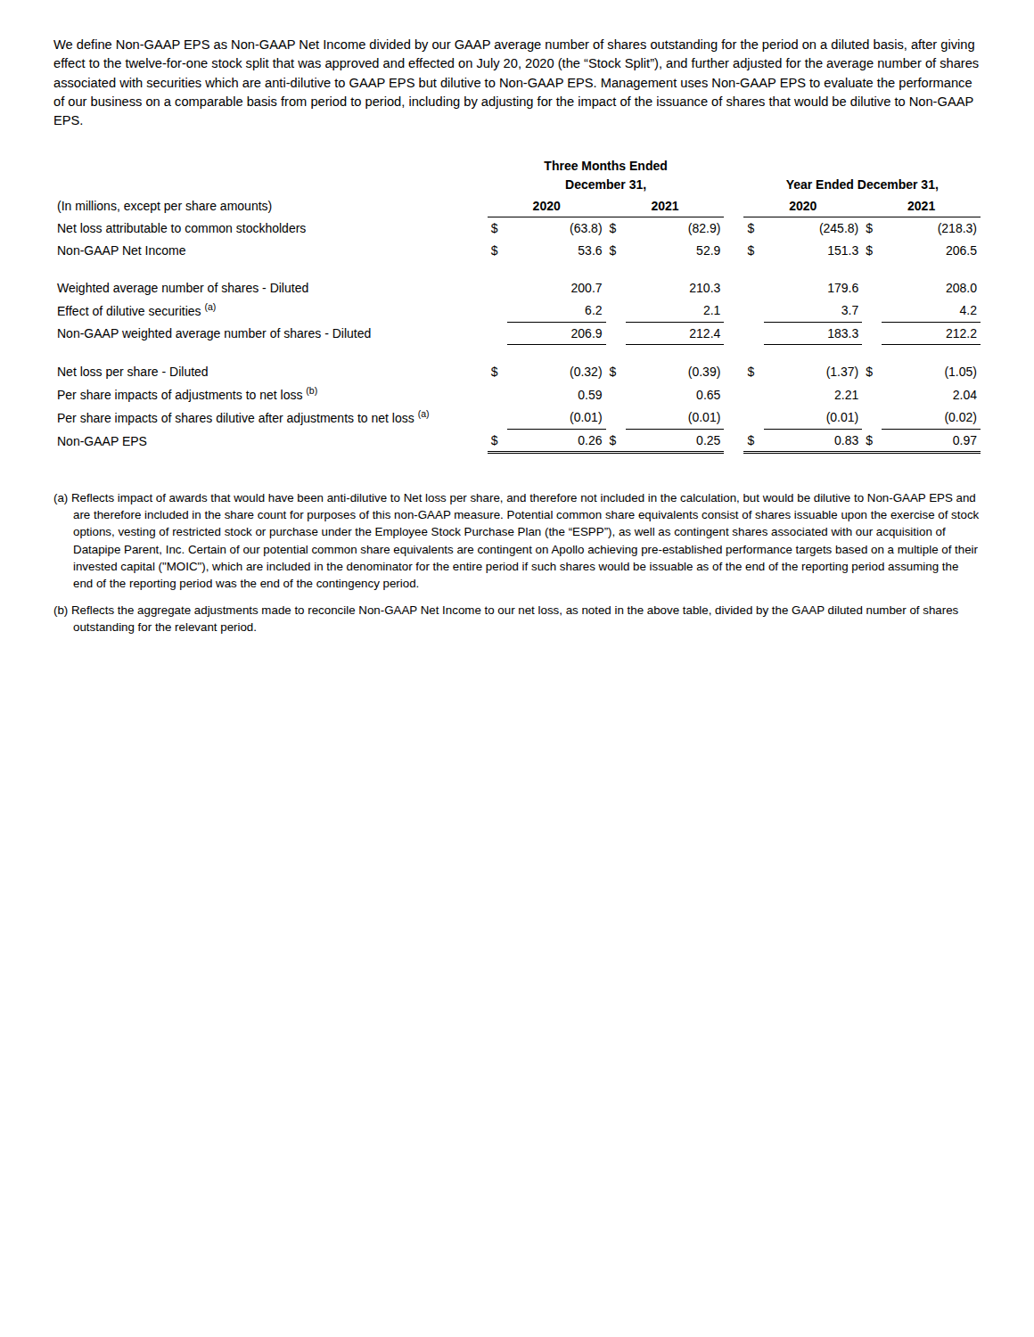We define Non-GAAP EPS as Non-GAAP Net Income divided by our GAAP average number of shares outstanding for the period on a diluted basis, after giving effect to the twelve-for-one stock split that was approved and effected on July 20, 2020 (the “Stock Split”), and further adjusted for the average number of shares associated with securities which are anti-dilutive to GAAP EPS but dilutive to Non-GAAP EPS. Management uses Non-GAAP EPS to evaluate the performance of our business on a comparable basis from period to period, including by adjusting for the impact of the issuance of shares that would be dilutive to Non-GAAP EPS.
| | Three Months Ended December 31, | | Year Ended December 31, |
| (In millions, except per share amounts) | 2020 | 2021 | | 2020 | 2021 |
| Net loss attributable to common stockholders | $ | (63.8) | $ | (82.9) | | $ | (245.8) | $ | (218.3) |
| Non-GAAP Net Income | $ | 53.6 | $ | 52.9 | | $ | 151.3 | $ | 206.5 |
| Weighted average number of shares - Diluted | | 200.7 | | 210.3 | | | 179.6 | | 208.0 |
| Effect of dilutive securities (a) | | 6.2 | | 2.1 | | | 3.7 | | 4.2 |
| Non-GAAP weighted average number of shares - Diluted | | 206.9 | | 212.4 | | | 183.3 | | 212.2 |
| Net loss per share - Diluted | $ | (0.32) | $ | (0.39) | | $ | (1.37) | $ | (1.05) |
| Per share impacts of adjustments to net loss (b) | | 0.59 | | 0.65 | | | 2.21 | | 2.04 |
| Per share impacts of shares dilutive after adjustments to net loss (a) | | (0.01) | | (0.01) | | | (0.01) | | (0.02) |
| Non-GAAP EPS | $ | 0.26 | $ | 0.25 | | $ | 0.83 | $ | 0.97 |
(a) Reflects impact of awards that would have been anti-dilutive to Net loss per share, and therefore not included in the calculation, but would be dilutive to Non-GAAP EPS and are therefore included in the share count for purposes of this non-GAAP measure. Potential common share equivalents consist of shares issuable upon the exercise of stock options, vesting of restricted stock or purchase under the Employee Stock Purchase Plan (the “ESPP”), as well as contingent shares associated with our acquisition of Datapipe Parent, Inc. Certain of our potential common share equivalents are contingent on Apollo achieving pre-established performance targets based on a multiple of their invested capital ("MOIC"), which are included in the denominator for the entire period if such shares would be issuable as of the end of the reporting period assuming the end of the reporting period was the end of the contingency period.
(b) Reflects the aggregate adjustments made to reconcile Non-GAAP Net Income to our net loss, as noted in the above table, divided by the GAAP diluted number of shares outstanding for the relevant period.